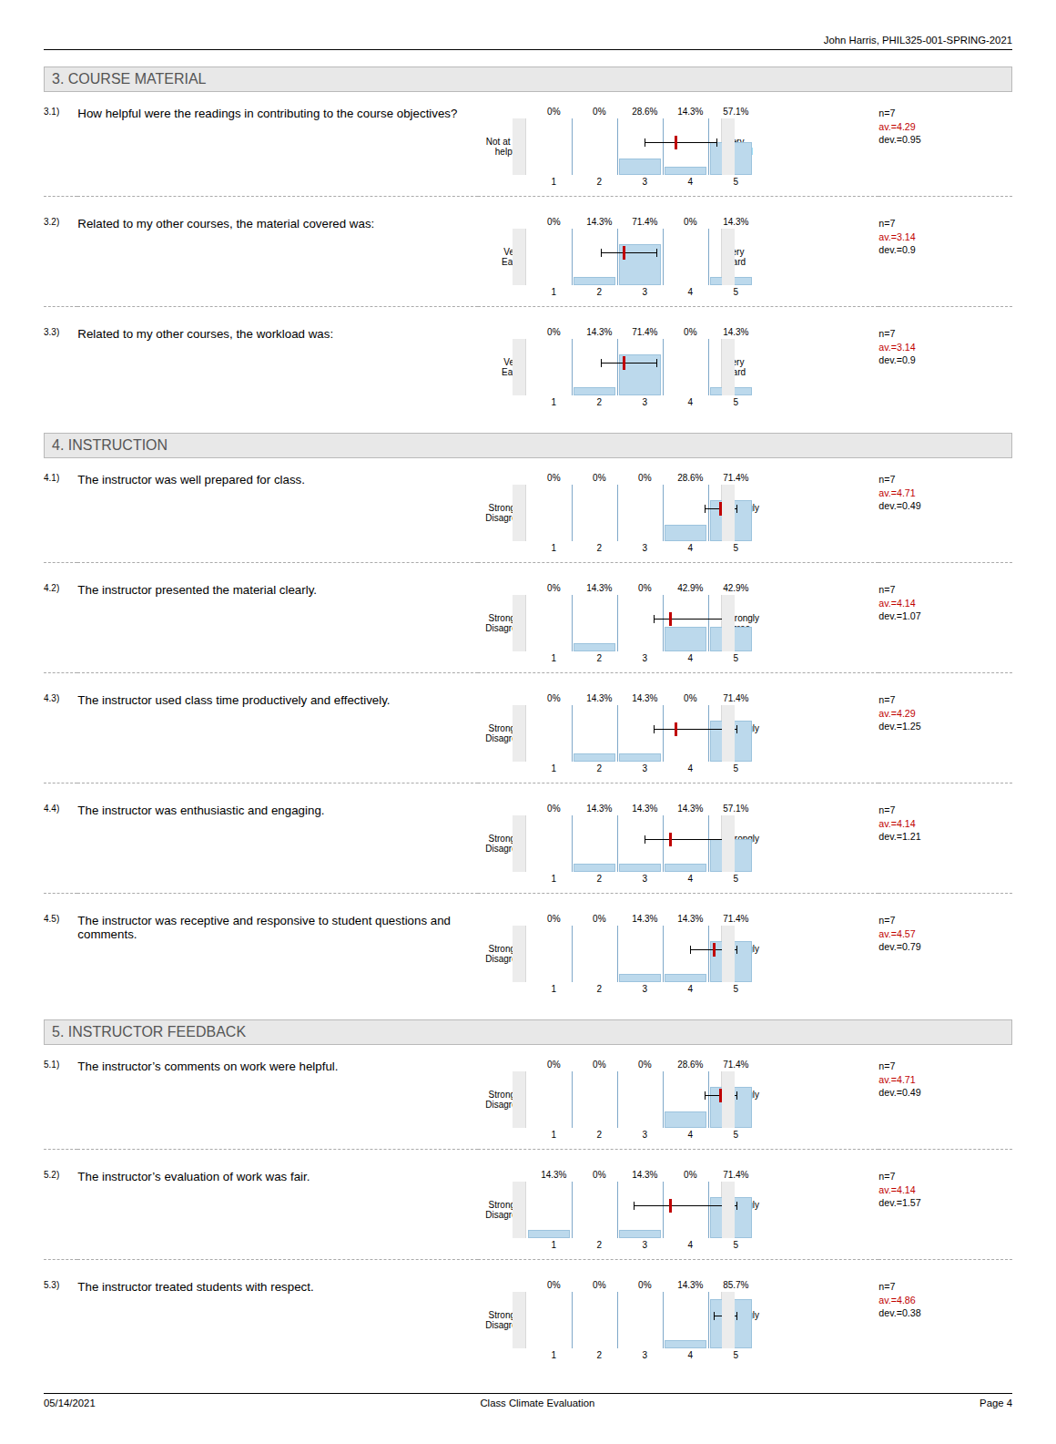John Harris, PHIL325-001-SPRING-2021
3. COURSE MATERIAL
| 3.1) | How helpful were the readings in contributing to the course objectives? | 0% 0% 28.6% 14.3% 57.1% Not at all helpful Very helpful 1 2 3 4 5 | n=7 av.=4.29 dev.=0.95 |
| 3.2) | Related to my other courses, the material covered was: | 0% 14.3% 71.4% 0% 14.3% Very Easy Very Hard 1 2 3 4 5 | n=7 av.=3.14 dev.=0.9 |
| 3.3) | Related to my other courses, the workload was: | 0% 14.3% 71.4% 0% 14.3% Very Easy Very Hard 1 2 3 4 5 | n=7 av.=3.14 dev.=0.9 |
4. INSTRUCTION
| 4.1) | The instructor was well prepared for class. | 0% 0% 0% 28.6% 71.4% Strongly Disagree Strongly Agree 1 2 3 4 5 | n=7 av.=4.71 dev.=0.49 |
| 4.2) | The instructor presented the material clearly. | 0% 14.3% 0% 42.9% 42.9% Strongly Disagree Strongly Agree 1 2 3 4 5 | n=7 av.=4.14 dev.=1.07 |
| 4.3) | The instructor used class time productively and effectively. | 0% 14.3% 14.3% 0% 71.4% Strongly Disagree Strongly Agree 1 2 3 4 5 | n=7 av.=4.29 dev.=1.25 |
| 4.4) | The instructor was enthusiastic and engaging. | 0% 14.3% 14.3% 14.3% 57.1% Strongly Disagree Strongly Agree 1 2 3 4 5 | n=7 av.=4.14 dev.=1.21 |
| 4.5) | The instructor was receptive and responsive to student questions and comments. | 0% 0% 14.3% 14.3% 71.4% Strongly Disagree Strongly Agree 1 2 3 4 5 | n=7 av.=4.57 dev.=0.79 |
5. INSTRUCTOR FEEDBACK
| 5.1) | The instructor’s comments on work were helpful. | 0% 0% 0% 28.6% 71.4% Strongly Disagree Strongly Agree 1 2 3 4 5 | n=7 av.=4.71 dev.=0.49 |
| 5.2) | The instructor’s evaluation of work was fair. | 14.3% 0% 14.3% 0% 71.4% Strongly Disagree Strongly Agree 1 2 3 4 5 | n=7 av.=4.14 dev.=1.57 |
| 5.3) | The instructor treated students with respect. | 0% 0% 0% 14.3% 85.7% Strongly Disagree Strongly Agree 1 2 3 4 5 | n=7 av.=4.86 dev.=0.38 |
05/14/2021 Class Climate Evaluation Page 4